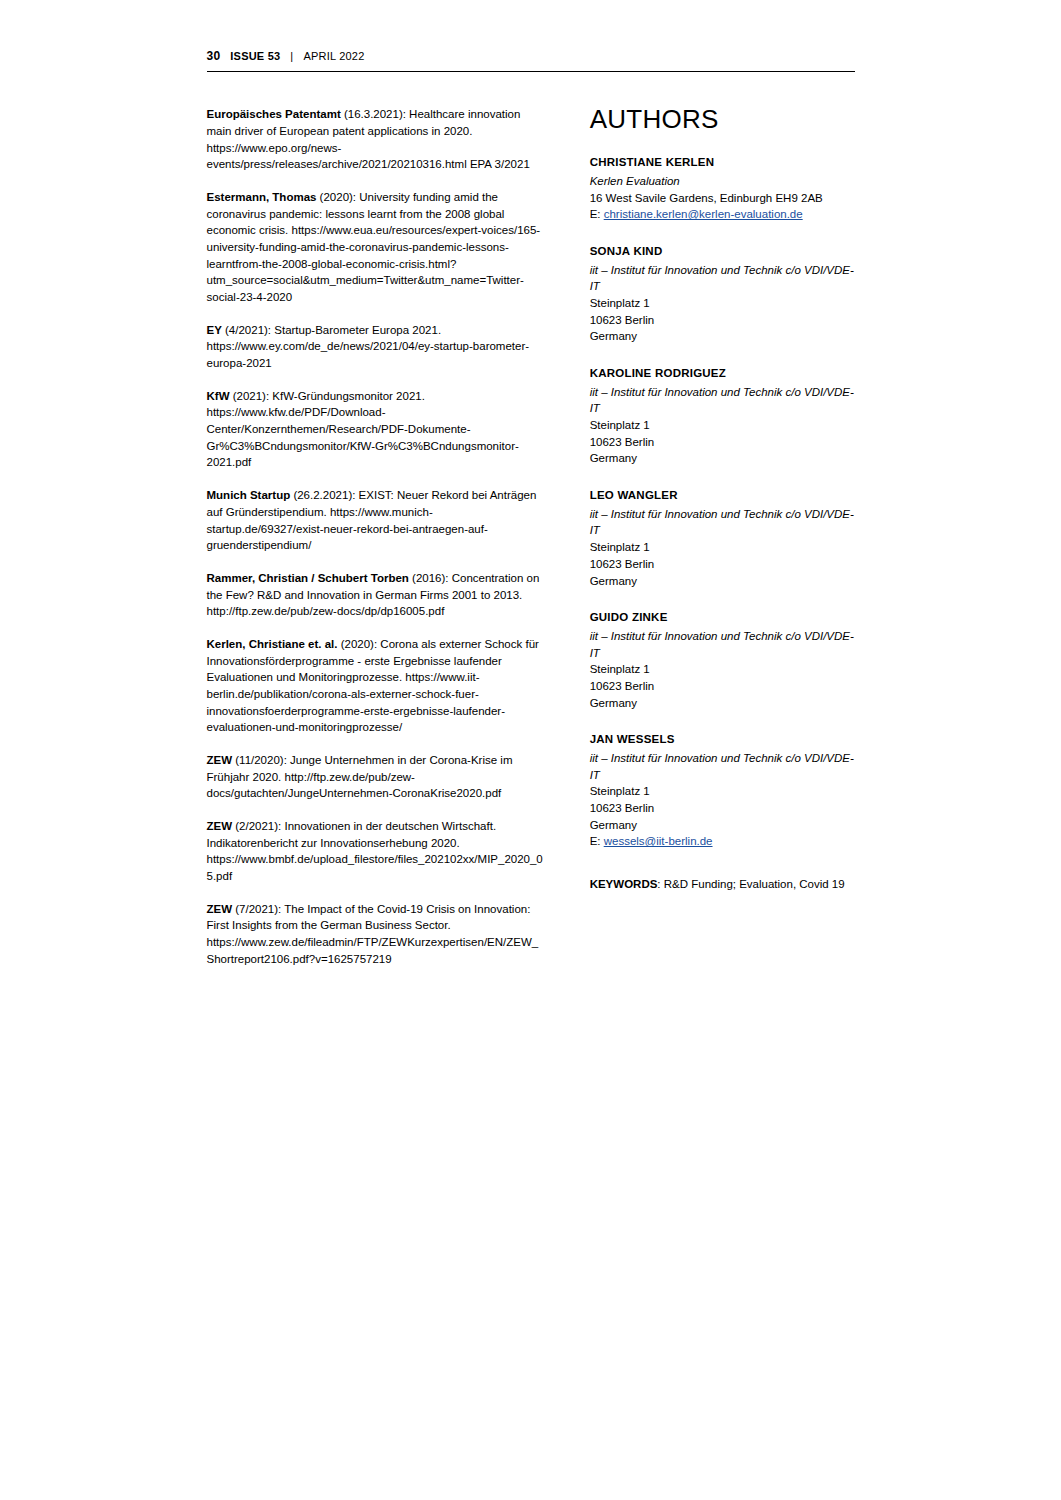30 ISSUE 53 | APRIL 2022
Europäisches Patentamt (16.3.2021): Healthcare innovation main driver of European patent applications in 2020. https://www.epo.org/news-events/press/releases/archive/2021/20210316.html EPA 3/2021
Estermann, Thomas (2020): University funding amid the coronavirus pandemic: lessons learnt from the 2008 global economic crisis. https://www.eua.eu/resources/expert-voices/165-university-funding-amid-the-coronavirus-pandemic-lessons-learntfrom-the-2008-global-economic-crisis.html?utm_source=social&utm_medium=Twitter&utm_name=Twitter-social-23-4-2020
EY (4/2021): Startup-Barometer Europa 2021. https://www.ey.com/de_de/news/2021/04/ey-startup-barometer-europa-2021
KfW (2021): KfW-Gründungsmonitor 2021. https://www.kfw.de/PDF/Download-Center/Konzernthemen/Research/PDF-Dokumente-Gr%C3%BCndungsmonitor/KfW-Gr%C3%BCndungsmonitor-2021.pdf
Munich Startup (26.2.2021): EXIST: Neuer Rekord bei Anträgen auf Gründerstipendium. https://www.munich-startup.de/69327/exist-neuer-rekord-bei-antraegen-auf-gruenderstipendium/
Rammer, Christian / Schubert Torben (2016): Concentration on the Few? R&D and Innovation in German Firms 2001 to 2013. http://ftp.zew.de/pub/zew-docs/dp/dp16005.pdf
Kerlen, Christiane et. al. (2020): Corona als externer Schock für Innovationsförderprogramme - erste Ergebnisse laufender Evaluationen und Monitoringprozesse. https://www.iit-berlin.de/publikation/corona-als-externer-schock-fuer-innovationsfoerderprogramme-erste-ergebnisse-laufender-evaluationen-und-monitoringprozesse/
ZEW (11/2020): Junge Unternehmen in der Corona-Krise im Frühjahr 2020. http://ftp.zew.de/pub/zew-docs/gutachten/JungeUnternehmen-CoronaKrise2020.pdf
ZEW (2/2021): Innovationen in der deutschen Wirtschaft. Indikatorenbericht zur Innovationserhebung 2020. https://www.bmbf.de/upload_filestore/files_202102xx/MIP_2020_05.pdf
ZEW (7/2021): The Impact of the Covid-19 Crisis on Innovation: First Insights from the German Business Sector. https://www.zew.de/fileadmin/FTP/ZEWKurzexpertisen/EN/ZEW_Shortreport2106.pdf?v=1625757219
AUTHORS
Christiane Kerlen
Kerlen Evaluation
16 West Savile Gardens, Edinburgh EH9 2AB
E: christiane.kerlen@kerlen-evaluation.de
Sonja Kind
iit – Institut für Innovation und Technik c/o VDI/VDE-IT
Steinplatz 1
10623 Berlin
Germany
Karoline Rodriguez
iit – Institut für Innovation und Technik c/o VDI/VDE-IT
Steinplatz 1
10623 Berlin
Germany
Leo Wangler
iit – Institut für Innovation und Technik c/o VDI/VDE-IT
Steinplatz 1
10623 Berlin
Germany
Guido Zinke
iit – Institut für Innovation und Technik c/o VDI/VDE-IT
Steinplatz 1
10623 Berlin
Germany
Jan Wessels
iit – Institut für Innovation und Technik c/o VDI/VDE-IT
Steinplatz 1
10623 Berlin
Germany
E: wessels@iit-berlin.de
KEYWORDS: R&D Funding; Evaluation, Covid 19